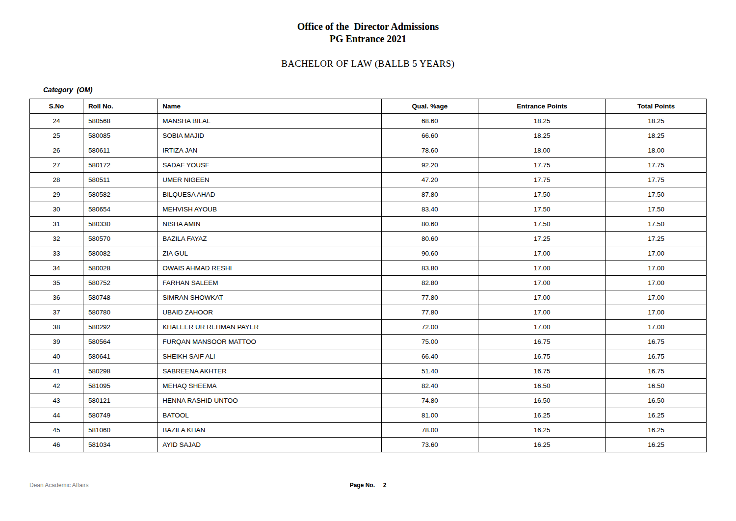Office of the Director Admissions
PG Entrance 2021
BACHELOR OF LAW (BALLB 5 YEARS)
Category (OM)
| S.No | Roll No. | Name | Qual. %age | Entrance Points | Total Points |
| --- | --- | --- | --- | --- | --- |
| 24 | 580568 | MANSHA BILAL | 68.60 | 18.25 | 18.25 |
| 25 | 580085 | SOBIA MAJID | 66.60 | 18.25 | 18.25 |
| 26 | 580611 | IRTIZA JAN | 78.60 | 18.00 | 18.00 |
| 27 | 580172 | SADAF YOUSF | 92.20 | 17.75 | 17.75 |
| 28 | 580511 | UMER NIGEEN | 47.20 | 17.75 | 17.75 |
| 29 | 580582 | BILQUESA AHAD | 87.80 | 17.50 | 17.50 |
| 30 | 580654 | MEHVISH AYOUB | 83.40 | 17.50 | 17.50 |
| 31 | 580330 | NISHA AMIN | 80.60 | 17.50 | 17.50 |
| 32 | 580570 | BAZILA FAYAZ | 80.60 | 17.25 | 17.25 |
| 33 | 580082 | ZIA GUL | 90.60 | 17.00 | 17.00 |
| 34 | 580028 | OWAIS AHMAD RESHI | 83.80 | 17.00 | 17.00 |
| 35 | 580752 | FARHAN SALEEM | 82.80 | 17.00 | 17.00 |
| 36 | 580748 | SIMRAN SHOWKAT | 77.80 | 17.00 | 17.00 |
| 37 | 580780 | UBAID ZAHOOR | 77.80 | 17.00 | 17.00 |
| 38 | 580292 | KHALEER UR REHMAN PAYER | 72.00 | 17.00 | 17.00 |
| 39 | 580564 | FURQAN MANSOOR MATTOO | 75.00 | 16.75 | 16.75 |
| 40 | 580641 | SHEIKH SAIF ALI | 66.40 | 16.75 | 16.75 |
| 41 | 580298 | SABREENA AKHTER | 51.40 | 16.75 | 16.75 |
| 42 | 581095 | MEHAQ SHEEMA | 82.40 | 16.50 | 16.50 |
| 43 | 580121 | HENNA RASHID UNTOO | 74.80 | 16.50 | 16.50 |
| 44 | 580749 | BATOOL | 81.00 | 16.25 | 16.25 |
| 45 | 581060 | BAZILA KHAN | 78.00 | 16.25 | 16.25 |
| 46 | 581034 | AYID SAJAD | 73.60 | 16.25 | 16.25 |
Dean Academic Affairs
Page No. 2